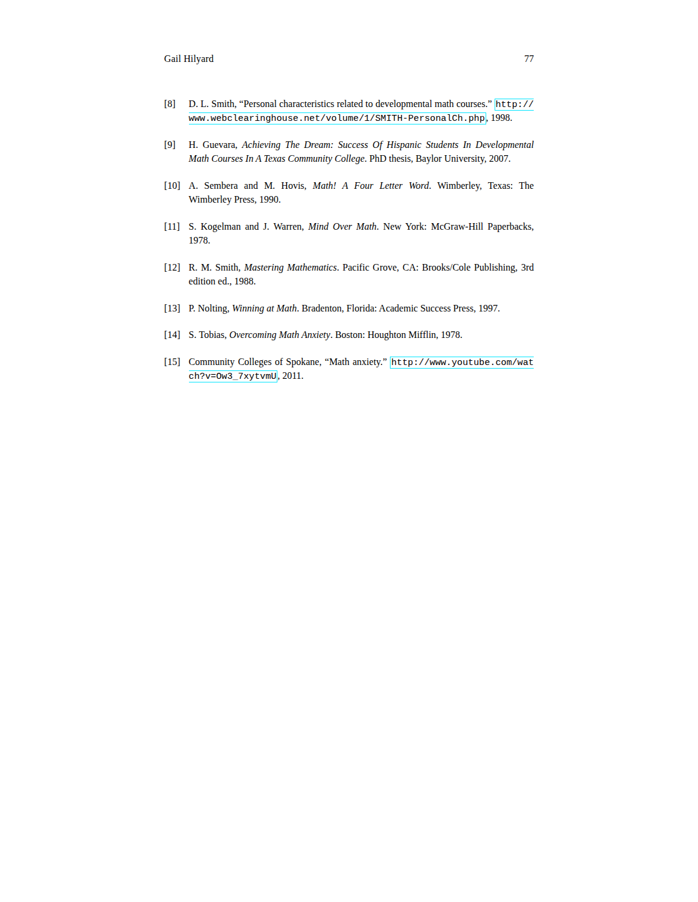Gail Hilyard 77
[8] D. L. Smith, “Personal characteristics related to developmental math courses.” http://www.webclearinghouse.net/volume/1/SMITH-PersonalCh.php, 1998.
[9] H. Guevara, Achieving The Dream: Success Of Hispanic Students In Developmental Math Courses In A Texas Community College. PhD thesis, Baylor University, 2007.
[10] A. Sembera and M. Hovis, Math! A Four Letter Word. Wimberley, Texas: The Wimberley Press, 1990.
[11] S. Kogelman and J. Warren, Mind Over Math. New York: McGraw-Hill Paperbacks, 1978.
[12] R. M. Smith, Mastering Mathematics. Pacific Grove, CA: Brooks/Cole Publishing, 3rd edition ed., 1988.
[13] P. Nolting, Winning at Math. Bradenton, Florida: Academic Success Press, 1997.
[14] S. Tobias, Overcoming Math Anxiety. Boston: Houghton Mifflin, 1978.
[15] Community Colleges of Spokane, “Math anxiety.” http://www.youtube.com/watch?v=Ow3_7xytvmU, 2011.